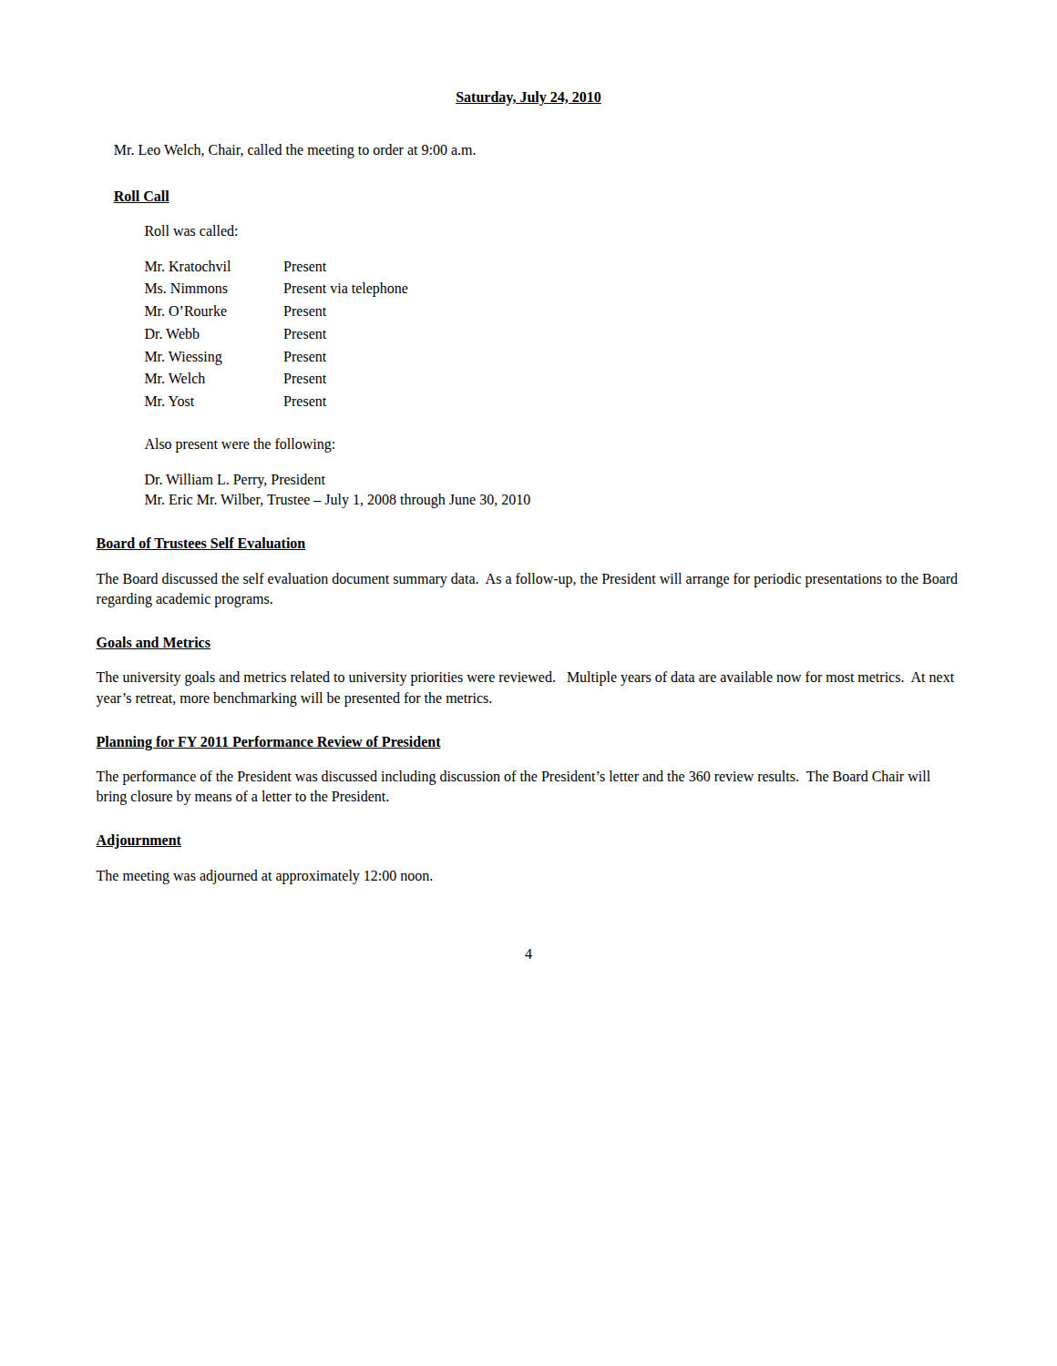Saturday, July 24, 2010
Mr. Leo Welch, Chair, called the meeting to order at 9:00 a.m.
Roll Call
Roll was called:
| Mr. Kratochvil | Present |
| Ms. Nimmons | Present via telephone |
| Mr. O’Rourke | Present |
| Dr. Webb | Present |
| Mr. Wiessing | Present |
| Mr. Welch | Present |
| Mr. Yost | Present |
Also present were the following:
Dr. William L. Perry, President
Mr. Eric Mr. Wilber, Trustee – July 1, 2008 through June 30, 2010
Board of Trustees Self Evaluation
The Board discussed the self evaluation document summary data. As a follow-up, the President will arrange for periodic presentations to the Board regarding academic programs.
Goals and Metrics
The university goals and metrics related to university priorities were reviewed. Multiple years of data are available now for most metrics. At next year’s retreat, more benchmarking will be presented for the metrics.
Planning for FY 2011 Performance Review of President
The performance of the President was discussed including discussion of the President’s letter and the 360 review results. The Board Chair will bring closure by means of a letter to the President.
Adjournment
The meeting was adjourned at approximately 12:00 noon.
4